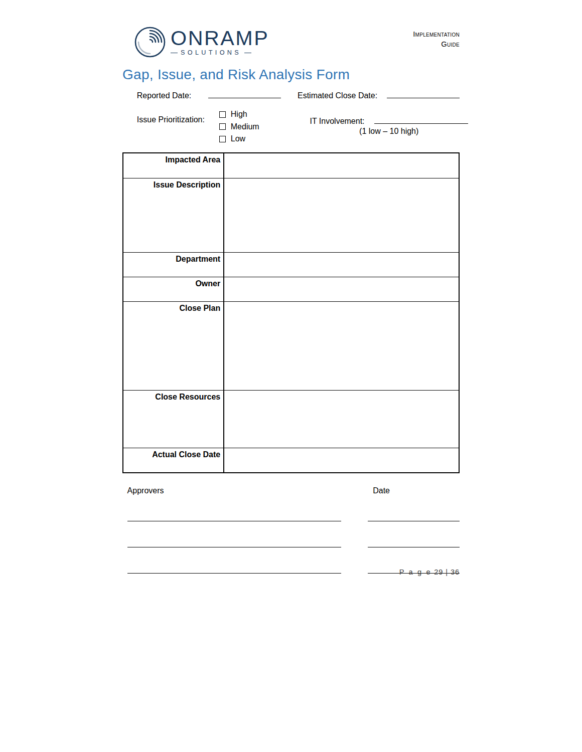ONRAMP
SOLUTIONS
Implementation
Guide
Gap, Issue, and Risk Analysis Form
Reported Date: Estimated Close Date:
Issue Prioritization:
High
Medium
Low
IT Involvement:
(1 low – 10 high)
| Impacted Area | |
| Issue Description | |
| Department | |
| Owner | |
| Close Plan | |
| Close Resources | |
| Actual Close Date | |
Approvers
Date
P a g e 29 | 36